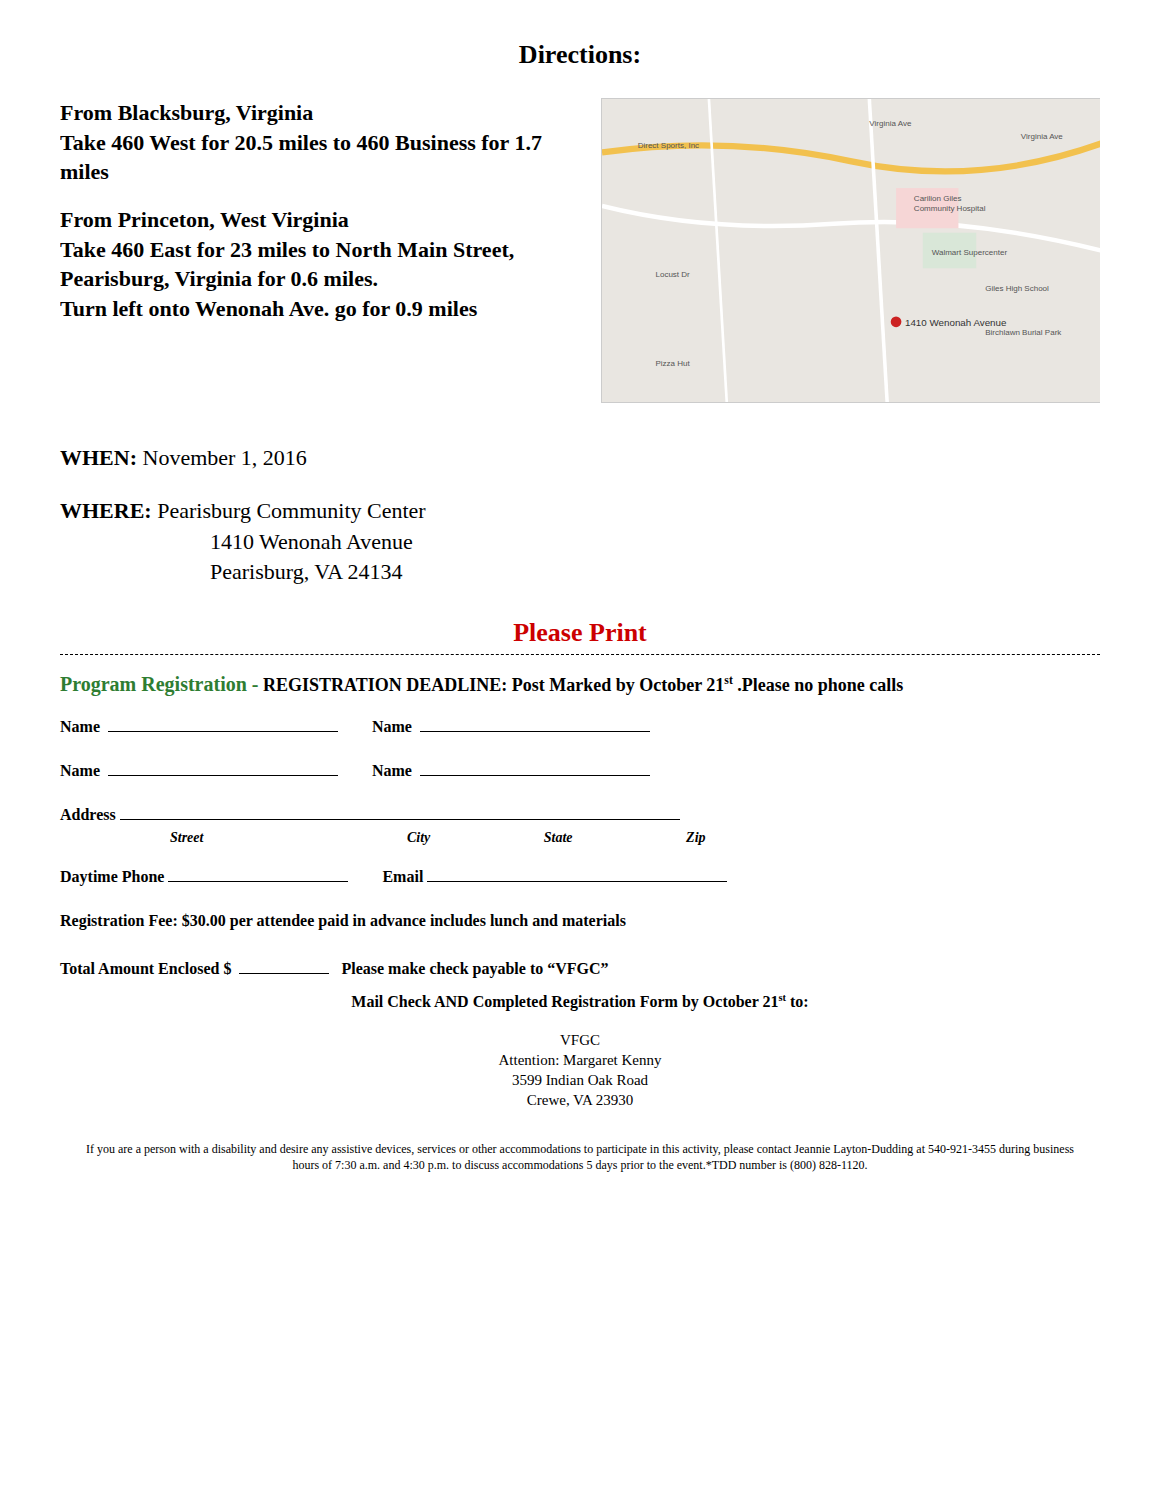Directions:
From Blacksburg, Virginia
Take 460 West for 20.5 miles to 460 Business for 1.7 miles
From Princeton, West Virginia
Take 460 East for 23 miles to North Main Street, Pearisburg, Virginia for 0.6 miles.
Turn left onto Wenonah Ave. go for 0.9 miles
WHEN: November 1, 2016
WHERE: Pearisburg Community Center 1410 Wenonah Avenue Pearisburg, VA 24134
Please Print
Program Registration - REGISTRATION DEADLINE: Post Marked by October 21st . Please no phone calls
Name Name
Name Name
Address
Street City State Zip
Daytime Phone Email
Registration Fee: $30.00 per attendee paid in advance includes lunch and materials
Total Amount Enclosed $ Please make check payable to “VFGC”
Mail Check AND Completed Registration Form by October 21st to:
VFGC
Attention: Margaret Kenny
3599 Indian Oak Road
Crewe, VA 23930
If you are a person with a disability and desire any assistive devices, services or other accommodations to participate in this activity, please contact Jeannie Layton-Dudding at 540-921-3455 during business hours of 7:30 a.m. and 4:30 p.m. to discuss accommodations 5 days prior to the event.*TDD number is (800) 828-1120.